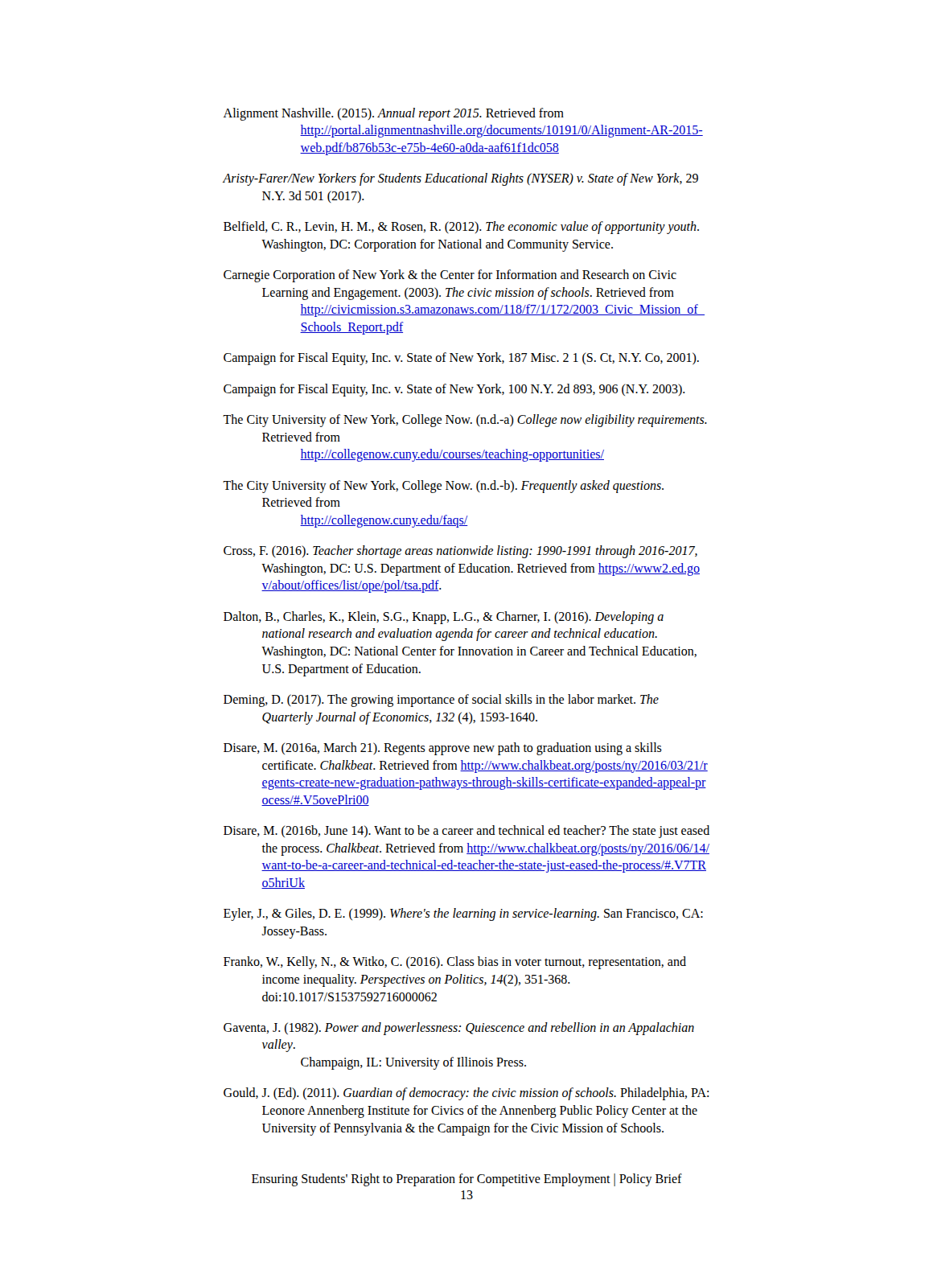Alignment Nashville. (2015). Annual report 2015. Retrieved from http://portal.alignmentnashville.org/documents/10191/0/Alignment-AR-2015-web.pdf/b876b53c-e75b-4e60-a0da-aaf61f1dc058
Aristy-Farer/New Yorkers for Students Educational Rights (NYSER) v. State of New York, 29 N.Y. 3d 501 (2017).
Belfield, C. R., Levin, H. M., & Rosen, R. (2012). The economic value of opportunity youth. Washington, DC: Corporation for National and Community Service.
Carnegie Corporation of New York & the Center for Information and Research on Civic Learning and Engagement. (2003). The civic mission of schools. Retrieved from http://civicmission.s3.amazonaws.com/118/f7/1/172/2003_Civic_Mission_of_Schools_Report.pdf
Campaign for Fiscal Equity, Inc. v. State of New York, 187 Misc. 2 1 (S. Ct, N.Y. Co, 2001).
Campaign for Fiscal Equity, Inc. v. State of New York, 100 N.Y. 2d 893, 906 (N.Y. 2003).
The City University of New York, College Now. (n.d.-a) College now eligibility requirements. Retrieved from http://collegenow.cuny.edu/courses/teaching-opportunities/
The City University of New York, College Now. (n.d.-b). Frequently asked questions. Retrieved from http://collegenow.cuny.edu/faqs/
Cross, F. (2016). Teacher shortage areas nationwide listing: 1990-1991 through 2016-2017, Washington, DC: U.S. Department of Education. Retrieved from https://www2.ed.gov/about/offices/list/ope/pol/tsa.pdf.
Dalton, B., Charles, K., Klein, S.G., Knapp, L.G., & Charner, I. (2016). Developing a national research and evaluation agenda for career and technical education. Washington, DC: National Center for Innovation in Career and Technical Education, U.S. Department of Education.
Deming, D. (2017). The growing importance of social skills in the labor market. The Quarterly Journal of Economics, 132 (4), 1593-1640.
Disare, M. (2016a, March 21). Regents approve new path to graduation using a skills certificate. Chalkbeat. Retrieved from http://www.chalkbeat.org/posts/ny/2016/03/21/regents-create-new-graduation-pathways-through-skills-certificate-expanded-appeal-process/#.V5ovePlri00
Disare, M. (2016b, June 14). Want to be a career and technical ed teacher? The state just eased the process. Chalkbeat. Retrieved from http://www.chalkbeat.org/posts/ny/2016/06/14/want-to-be-a-career-and-technical-ed-teacher-the-state-just-eased-the-process/#.V7TRo5hriUk
Eyler, J., & Giles, D. E. (1999). Where's the learning in service-learning. San Francisco, CA: Jossey-Bass.
Franko, W., Kelly, N., & Witko, C. (2016). Class bias in voter turnout, representation, and income inequality. Perspectives on Politics, 14(2), 351-368. doi:10.1017/S1537592716000062
Gaventa, J. (1982). Power and powerlessness: Quiescence and rebellion in an Appalachian valley. Champaign, IL: University of Illinois Press.
Gould, J. (Ed). (2011). Guardian of democracy: the civic mission of schools. Philadelphia, PA: Leonore Annenberg Institute for Civics of the Annenberg Public Policy Center at the University of Pennsylvania & the Campaign for the Civic Mission of Schools.
Ensuring Students' Right to Preparation for Competitive Employment | Policy Brief 13